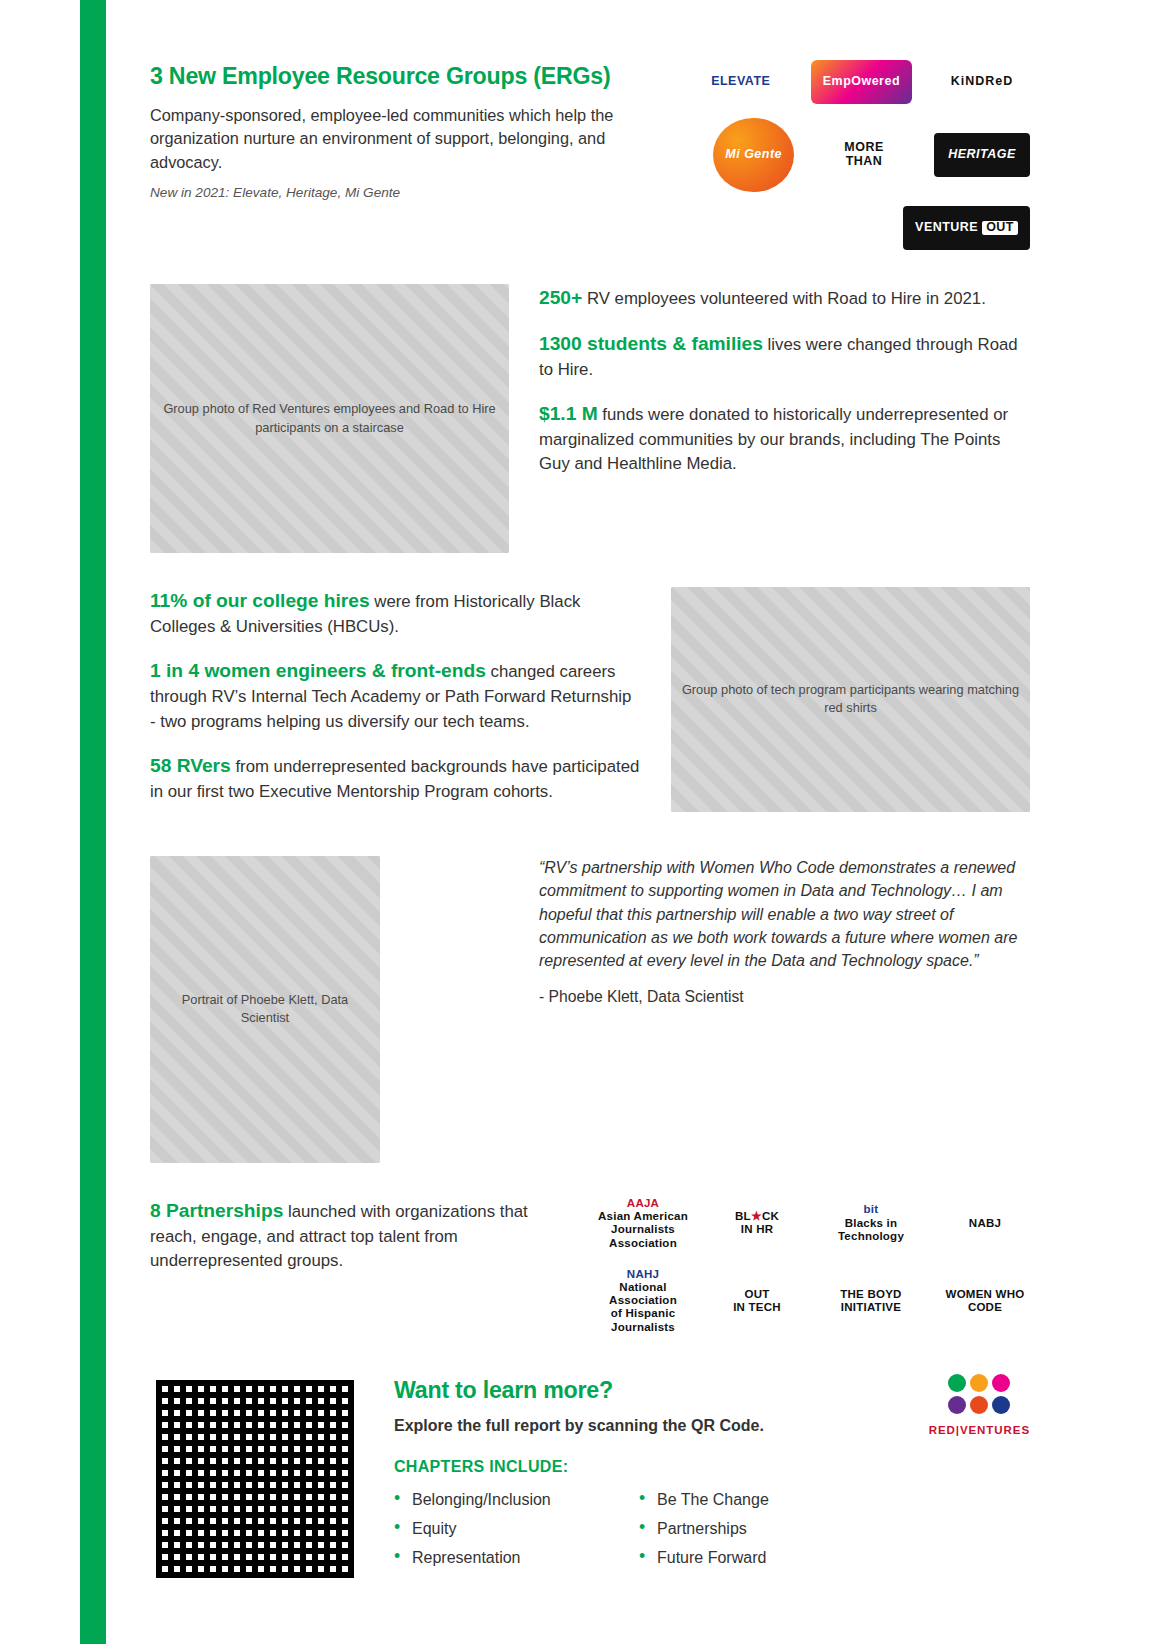3 New Employee Resource Groups (ERGs)
Company-sponsored, employee-led communities which help the organization nurture an environment of support, belonging, and advocacy.
New in 2021: Elevate, Heritage, Mi Gente
ELEVATE EmpOwered KiNDReD Mi Gente MORE
THAN HERITAGE VENTURE OUT
250+ RV employees volunteered with Road to Hire in 2021.
1300 students & families lives were changed through Road to Hire.
$1.1 M funds were donated to historically underrepresented or marginalized communities by our brands, including The Points Guy and Healthline Media.
11% of our college hires were from Historically Black Colleges & Universities (HBCUs).
1 in 4 women engineers & front-ends changed careers through RV’s Internal Tech Academy or Path Forward Returnship - two programs helping us diversify our tech teams.
58 RVers from underrepresented backgrounds have participated in our first two Executive Mentorship Program cohorts.
“RV’s partnership with Women Who Code demonstrates a renewed commitment to supporting women in Data and Technology… I am hopeful that this partnership will enable a two way street of communication as we both work towards a future where women are represented at every level in the Data and Technology space.”
- Phoebe Klett, Data Scientist
8 Partnerships launched with organizations that reach, engage, and attract top talent from underrepresented groups.
AAJA
Asian American
Journalists Association BL★CK
IN HR bit
Blacks in Technology NABJ NAHJ
National Association
of Hispanic Journalists OUT
IN TECH THE BOYD
INITIATIVE WOMEN WHO
CODE
Want to learn more?
Explore the full report by scanning the QR Code.
CHAPTERS INCLUDE:
Belonging/Inclusion
Be The Change
Equity
Partnerships
Representation
Future Forward
RED|VENTURES